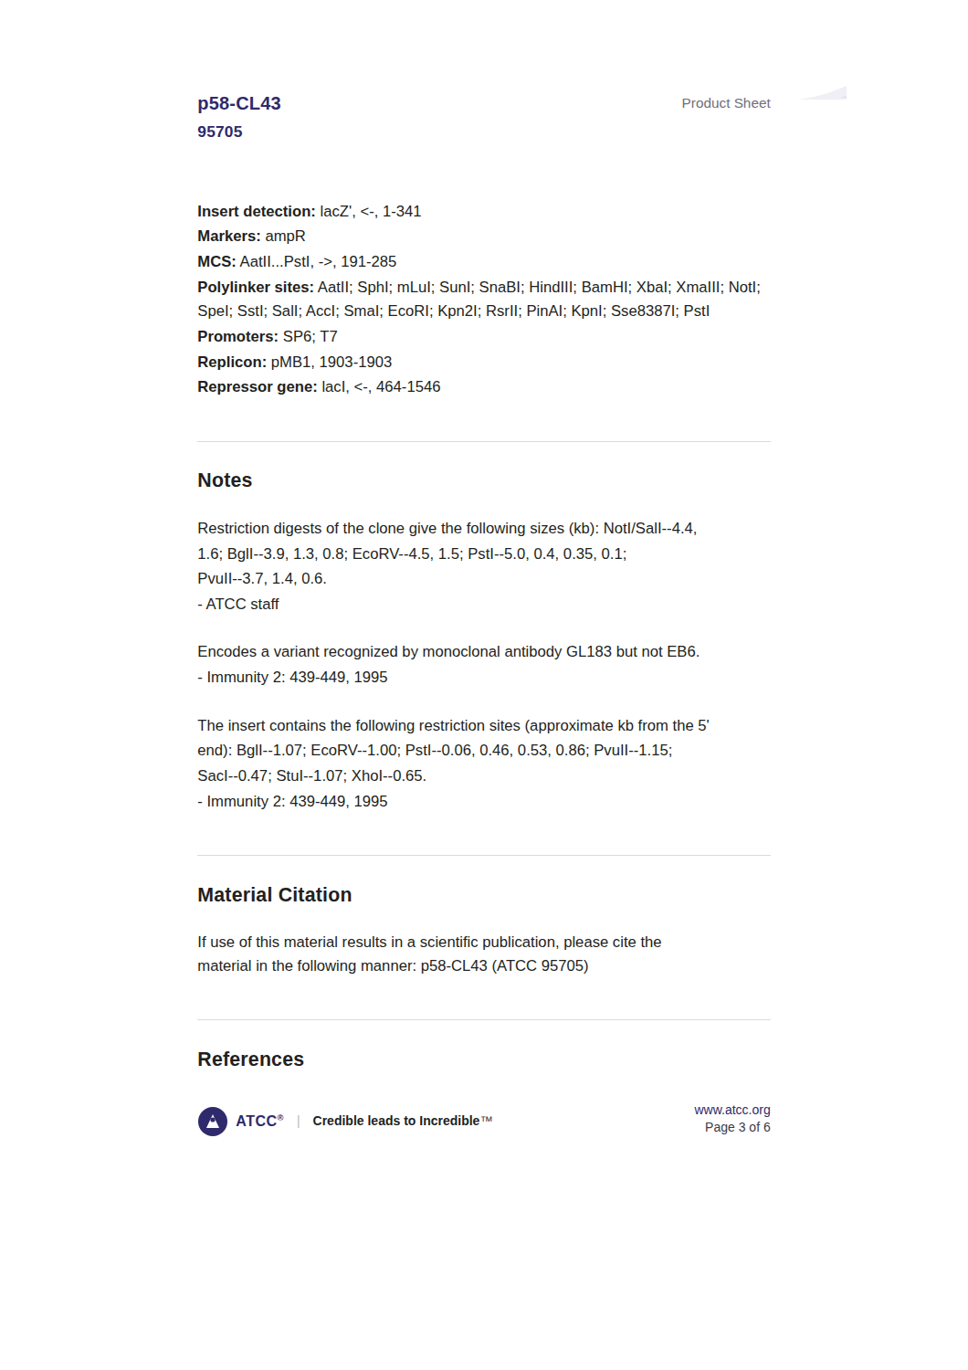p58-CL43 95705
Product Sheet
Insert detection: lacZ', <-, 1-341
Markers: ampR
MCS: AatII...PstI, ->, 191-285
Polylinker sites: AatII; SphI; mLuI; SunI; SnaBI; HindIII; BamHI; XbaI; XmaIII; NotI; SpeI; SstI; SalI; AccI; SmaI; EcoRI; Kpn2I; RsrII; PinAI; KpnI; Sse8387I; PstI
Promoters: SP6; T7
Replicon: pMB1, 1903-1903
Repressor gene: lacI, <-, 464-1546
Notes
Restriction digests of the clone give the following sizes (kb): NotI/SalI--4.4,
1.6; BglI--3.9, 1.3, 0.8; EcoRV--4.5, 1.5; PstI--5.0, 0.4, 0.35, 0.1;
PvuII--3.7, 1.4, 0.6.
- ATCC staff
Encodes a variant recognized by monoclonal antibody GL183 but not EB6.
- Immunity 2: 439-449, 1995
The insert contains the following restriction sites (approximate kb from the 5'
end): BglI--1.07; EcoRV--1.00; PstI--0.06, 0.46, 0.53, 0.86; PvuII--1.15;
SacI--0.47; StuI--1.07; XhoI--0.65.
- Immunity 2: 439-449, 1995
Material Citation
If use of this material results in a scientific publication, please cite the
material in the following manner: p58-CL43 (ATCC 95705)
References
ATCC® | Credible leads to Incredible™
www.atcc.org
Page 3 of 6